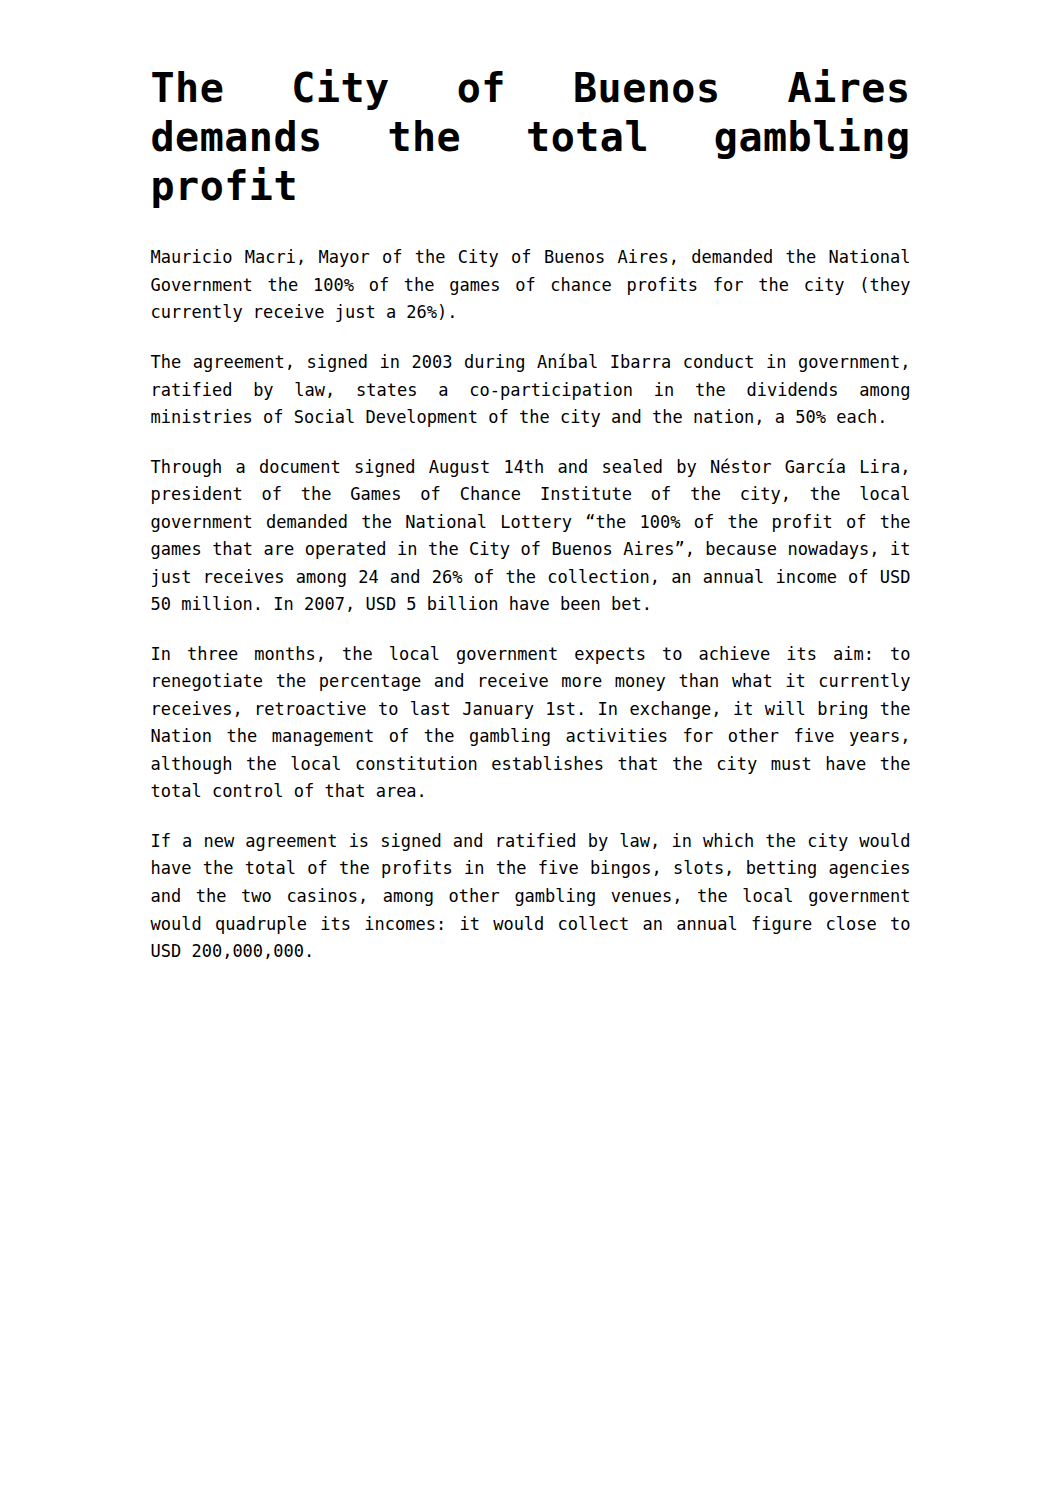The City of Buenos Aires demands the total gambling profit
Mauricio Macri, Mayor of the City of Buenos Aires, demanded the National Government the 100% of the games of chance profits for the city (they currently receive just a 26%).
The agreement, signed in 2003 during Aníbal Ibarra conduct in government, ratified by law, states a co-participation in the dividends among ministries of Social Development of the city and the nation, a 50% each.
Through a document signed August 14th and sealed by Néstor García Lira, president of the Games of Chance Institute of the city, the local government demanded the National Lottery “the 100% of the profit of the games that are operated in the City of Buenos Aires”, because nowadays, it just receives among 24 and 26% of the collection, an annual income of USD 50 million. In 2007, USD 5 billion have been bet.
In three months, the local government expects to achieve its aim: to renegotiate the percentage and receive more money than what it currently receives, retroactive to last January 1st. In exchange, it will bring the Nation the management of the gambling activities for other five years, although the local constitution establishes that the city must have the total control of that area.
If a new agreement is signed and ratified by law, in which the city would have the total of the profits in the five bingos, slots, betting agencies and the two casinos, among other gambling venues, the local government would quadruple its incomes: it would collect an annual figure close to USD 200,000,000.